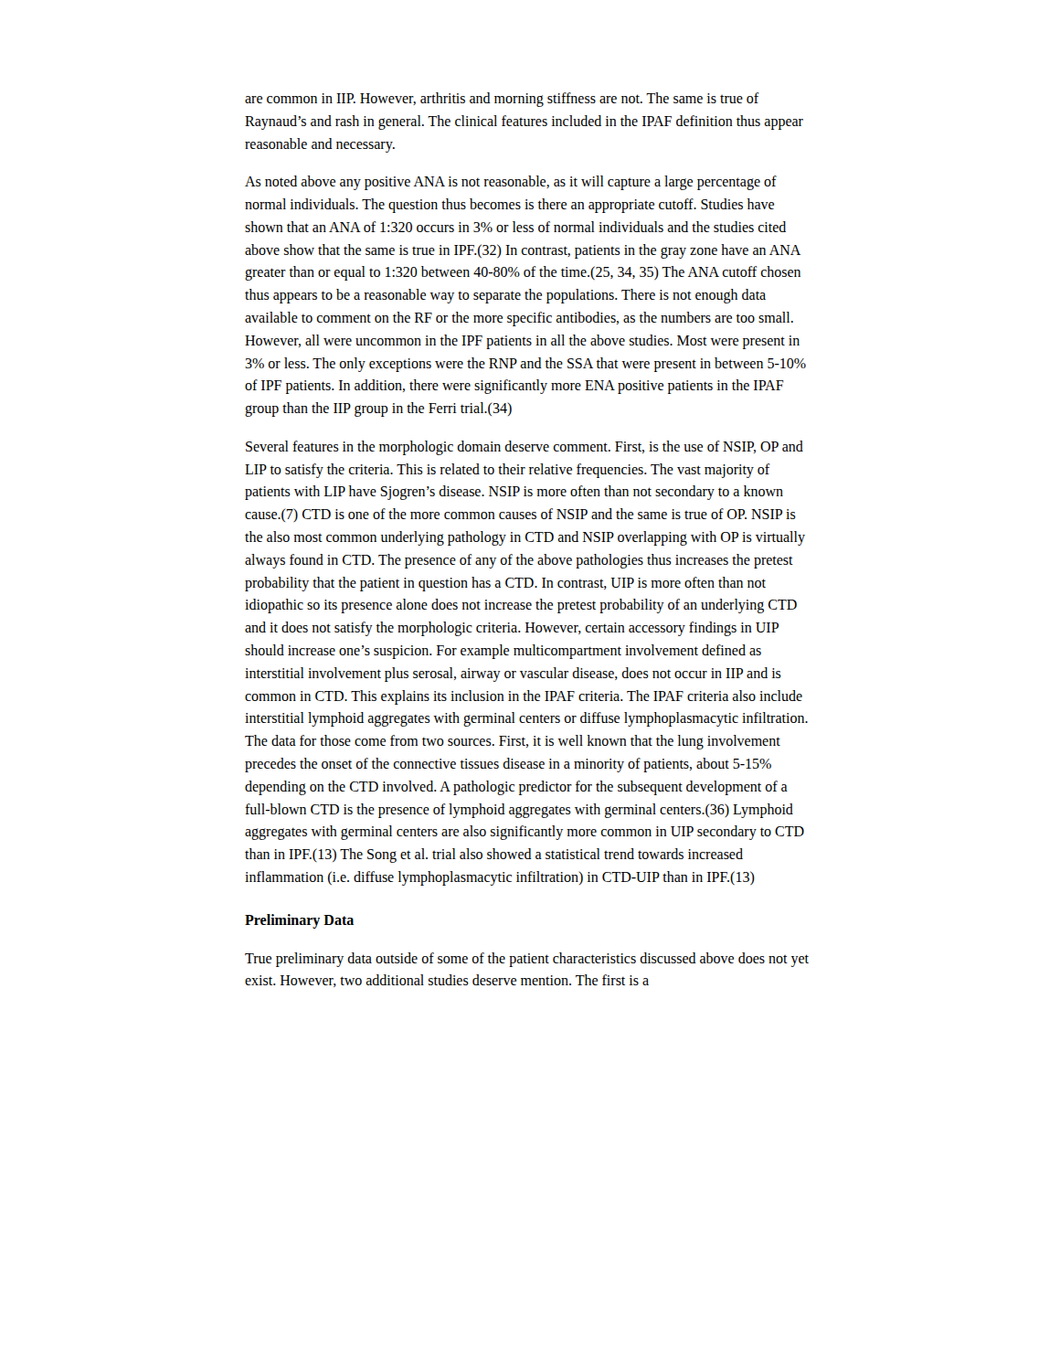are common in IIP. However, arthritis and morning stiffness are not. The same is true of Raynaud’s and rash in general. The clinical features included in the IPAF definition thus appear reasonable and necessary.
As noted above any positive ANA is not reasonable, as it will capture a large percentage of normal individuals. The question thus becomes is there an appropriate cutoff. Studies have shown that an ANA of 1:320 occurs in 3% or less of normal individuals and the studies cited above show that the same is true in IPF.(32) In contrast, patients in the gray zone have an ANA greater than or equal to 1:320 between 40-80% of the time.(25, 34, 35) The ANA cutoff chosen thus appears to be a reasonable way to separate the populations. There is not enough data available to comment on the RF or the more specific antibodies, as the numbers are too small. However, all were uncommon in the IPF patients in all the above studies. Most were present in 3% or less. The only exceptions were the RNP and the SSA that were present in between 5-10% of IPF patients. In addition, there were significantly more ENA positive patients in the IPAF group than the IIP group in the Ferri trial.(34)
Several features in the morphologic domain deserve comment. First, is the use of NSIP, OP and LIP to satisfy the criteria. This is related to their relative frequencies. The vast majority of patients with LIP have Sjogren’s disease. NSIP is more often than not secondary to a known cause.(7) CTD is one of the more common causes of NSIP and the same is true of OP. NSIP is the also most common underlying pathology in CTD and NSIP overlapping with OP is virtually always found in CTD. The presence of any of the above pathologies thus increases the pretest probability that the patient in question has a CTD. In contrast, UIP is more often than not idiopathic so its presence alone does not increase the pretest probability of an underlying CTD and it does not satisfy the morphologic criteria. However, certain accessory findings in UIP should increase one’s suspicion. For example multicompartment involvement defined as interstitial involvement plus serosal, airway or vascular disease, does not occur in IIP and is common in CTD. This explains its inclusion in the IPAF criteria. The IPAF criteria also include interstitial lymphoid aggregates with germinal centers or diffuse lymphoplasmacytic infiltration. The data for those come from two sources. First, it is well known that the lung involvement precedes the onset of the connective tissues disease in a minority of patients, about 5-15% depending on the CTD involved. A pathologic predictor for the subsequent development of a full-blown CTD is the presence of lymphoid aggregates with germinal centers.(36) Lymphoid aggregates with germinal centers are also significantly more common in UIP secondary to CTD than in IPF.(13) The Song et al. trial also showed a statistical trend towards increased inflammation (i.e. diffuse lymphoplasmacytic infiltration) in CTD-UIP than in IPF.(13)
Preliminary Data
True preliminary data outside of some of the patient characteristics discussed above does not yet exist. However, two additional studies deserve mention. The first is a